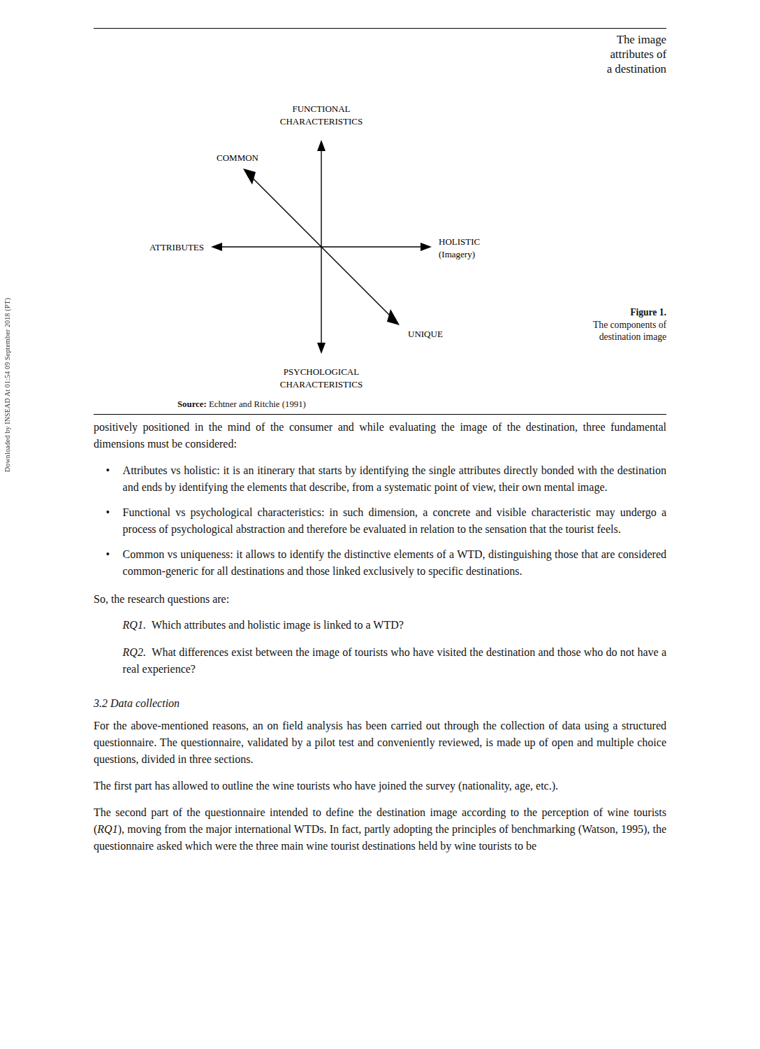Downloaded by INSEAD At 01:54 09 September 2018 (PT)
The image
attributes of
a destination
FUNCTIONAL CHARACTERISTICS PSYCHOLOGICAL CHARACTERISTICS ATTRIBUTES HOLISTIC (Imagery) COMMON UNIQUE
Source: Echtner and Ritchie (1991)
Figure 1. The components of
destination image
positively positioned in the mind of the consumer and while evaluating the image of the destination, three fundamental dimensions must be considered:
Attributes vs holistic: it is an itinerary that starts by identifying the single attributes directly bonded with the destination and ends by identifying the elements that describe, from a systematic point of view, their own mental image.
Functional vs psychological characteristics: in such dimension, a concrete and visible characteristic may undergo a process of psychological abstraction and therefore be evaluated in relation to the sensation that the tourist feels.
Common vs uniqueness: it allows to identify the distinctive elements of a WTD, distinguishing those that are considered common-generic for all destinations and those linked exclusively to specific destinations.
So, the research questions are:
RQ1. Which attributes and holistic image is linked to a WTD?
RQ2. What differences exist between the image of tourists who have visited the destination and those who do not have a real experience?
3.2 Data collection
For the above-mentioned reasons, an on field analysis has been carried out through the collection of data using a structured questionnaire. The questionnaire, validated by a pilot test and conveniently reviewed, is made up of open and multiple choice questions, divided in three sections.
The first part has allowed to outline the wine tourists who have joined the survey (nationality, age, etc.).
The second part of the questionnaire intended to define the destination image according to the perception of wine tourists (RQ1), moving from the major international WTDs. In fact, partly adopting the principles of benchmarking (Watson, 1995), the questionnaire asked which were the three main wine tourist destinations held by wine tourists to be